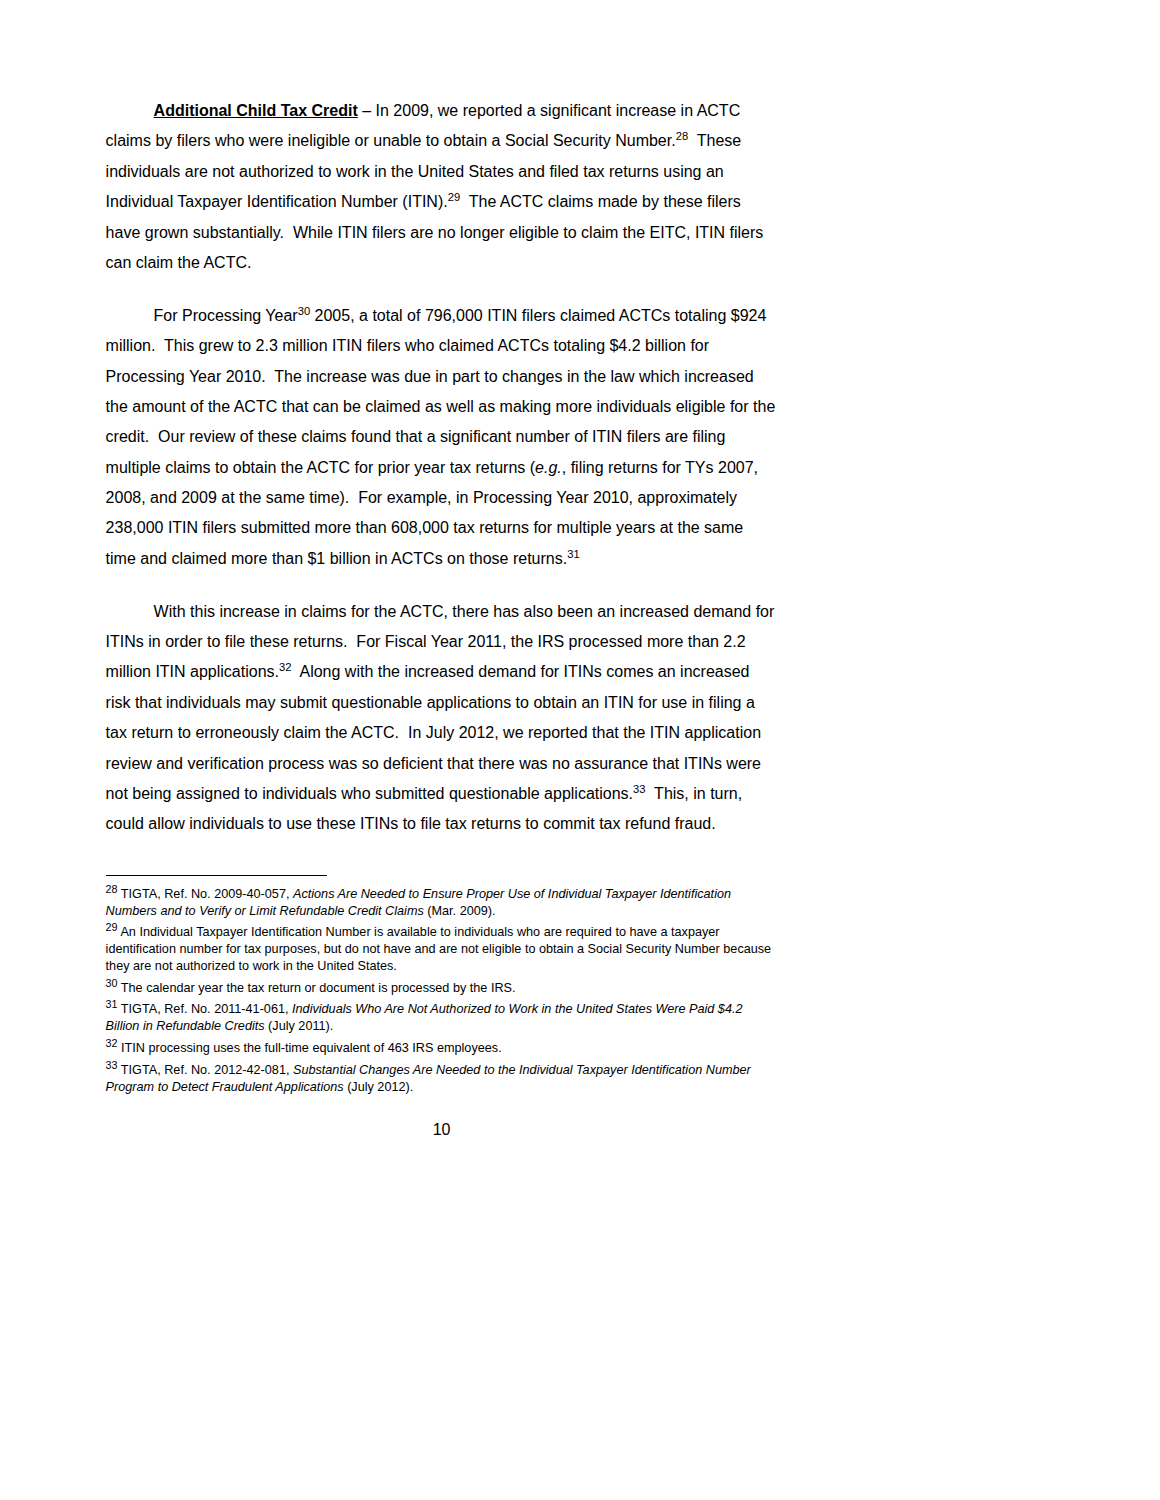Additional Child Tax Credit – In 2009, we reported a significant increase in ACTC claims by filers who were ineligible or unable to obtain a Social Security Number.28 These individuals are not authorized to work in the United States and filed tax returns using an Individual Taxpayer Identification Number (ITIN).29 The ACTC claims made by these filers have grown substantially. While ITIN filers are no longer eligible to claim the EITC, ITIN filers can claim the ACTC.
For Processing Year30 2005, a total of 796,000 ITIN filers claimed ACTCs totaling $924 million. This grew to 2.3 million ITIN filers who claimed ACTCs totaling $4.2 billion for Processing Year 2010. The increase was due in part to changes in the law which increased the amount of the ACTC that can be claimed as well as making more individuals eligible for the credit. Our review of these claims found that a significant number of ITIN filers are filing multiple claims to obtain the ACTC for prior year tax returns (e.g., filing returns for TYs 2007, 2008, and 2009 at the same time). For example, in Processing Year 2010, approximately 238,000 ITIN filers submitted more than 608,000 tax returns for multiple years at the same time and claimed more than $1 billion in ACTCs on those returns.31
With this increase in claims for the ACTC, there has also been an increased demand for ITINs in order to file these returns. For Fiscal Year 2011, the IRS processed more than 2.2 million ITIN applications.32 Along with the increased demand for ITINs comes an increased risk that individuals may submit questionable applications to obtain an ITIN for use in filing a tax return to erroneously claim the ACTC. In July 2012, we reported that the ITIN application review and verification process was so deficient that there was no assurance that ITINs were not being assigned to individuals who submitted questionable applications.33 This, in turn, could allow individuals to use these ITINs to file tax returns to commit tax refund fraud.
28 TIGTA, Ref. No. 2009-40-057, Actions Are Needed to Ensure Proper Use of Individual Taxpayer Identification Numbers and to Verify or Limit Refundable Credit Claims (Mar. 2009).
29 An Individual Taxpayer Identification Number is available to individuals who are required to have a taxpayer identification number for tax purposes, but do not have and are not eligible to obtain a Social Security Number because they are not authorized to work in the United States.
30 The calendar year the tax return or document is processed by the IRS.
31 TIGTA, Ref. No. 2011-41-061, Individuals Who Are Not Authorized to Work in the United States Were Paid $4.2 Billion in Refundable Credits (July 2011).
32 ITIN processing uses the full-time equivalent of 463 IRS employees.
33 TIGTA, Ref. No. 2012-42-081, Substantial Changes Are Needed to the Individual Taxpayer Identification Number Program to Detect Fraudulent Applications (July 2012).
10